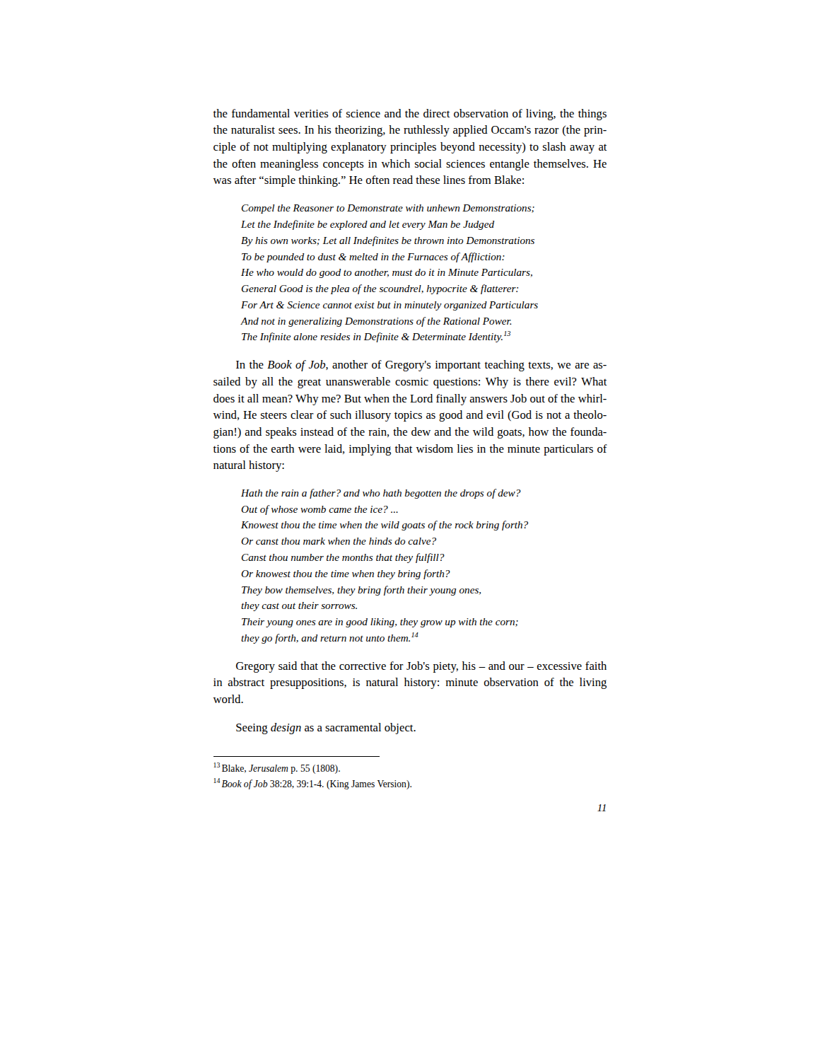the fundamental verities of science and the direct observation of living, the things the naturalist sees. In his theorizing, he ruthlessly applied Occam's razor (the principle of not multiplying explanatory principles beyond necessity) to slash away at the often meaningless concepts in which social sciences entangle themselves. He was after “simple thinking.” He often read these lines from Blake:
Compel the Reasoner to Demonstrate with unhewn Demonstrations; Let the Indefinite be explored and let every Man be Judged By his own works; Let all Indefinites be thrown into Demonstrations To be pounded to dust & melted in the Furnaces of Affliction: He who would do good to another, must do it in Minute Particulars, General Good is the plea of the scoundrel, hypocrite & flatterer: For Art & Science cannot exist but in minutely organized Particulars And not in generalizing Demonstrations of the Rational Power. The Infinite alone resides in Definite & Determinate Identity.13
In the Book of Job, another of Gregory's important teaching texts, we are assailed by all the great unanswerable cosmic questions: Why is there evil? What does it all mean? Why me? But when the Lord finally answers Job out of the whirlwind, He steers clear of such illusory topics as good and evil (God is not a theologian!) and speaks instead of the rain, the dew and the wild goats, how the foundations of the earth were laid, implying that wisdom lies in the minute particulars of natural history:
Hath the rain a father? and who hath begotten the drops of dew? Out of whose womb came the ice? ... Knowest thou the time when the wild goats of the rock bring forth? Or canst thou mark when the hinds do calve? Canst thou number the months that they fulfill? Or knowest thou the time when they bring forth? They bow themselves, they bring forth their young ones, they cast out their sorrows. Their young ones are in good liking, they grow up with the corn; they go forth, and return not unto them.14
Gregory said that the corrective for Job's piety, his – and our – excessive faith in abstract presuppositions, is natural history: minute observation of the living world.
Seeing design as a sacramental object.
13 Blake, Jerusalem p. 55 (1808).
14 Book of Job 38:28, 39:1-4. (King James Version).
11